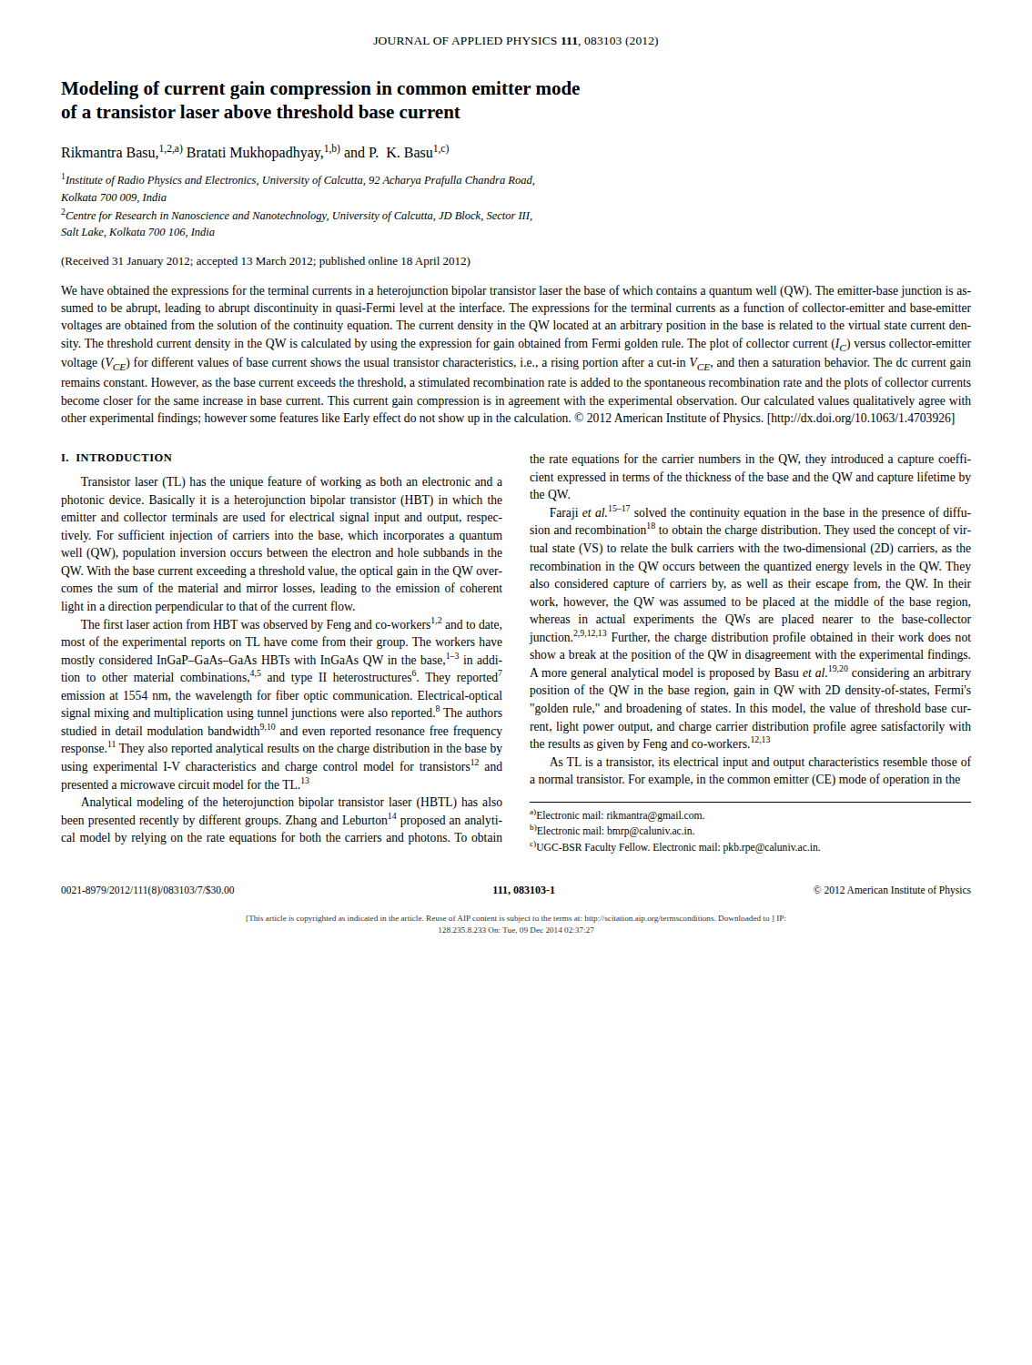JOURNAL OF APPLIED PHYSICS 111, 083103 (2012)
Modeling of current gain compression in common emitter mode
of a transistor laser above threshold base current
Rikmantra Basu,1,2,a) Bratati Mukhopadhyay,1,b) and P. K. Basu1,c)
1Institute of Radio Physics and Electronics, University of Calcutta, 92 Acharya Prafulla Chandra Road,
Kolkata 700 009, India
2Centre for Research in Nanoscience and Nanotechnology, University of Calcutta, JD Block, Sector III,
Salt Lake, Kolkata 700 106, India
(Received 31 January 2012; accepted 13 March 2012; published online 18 April 2012)
We have obtained the expressions for the terminal currents in a heterojunction bipolar transistor laser the base of which contains a quantum well (QW). The emitter-base junction is assumed to be abrupt, leading to abrupt discontinuity in quasi-Fermi level at the interface. The expressions for the terminal currents as a function of collector-emitter and base-emitter voltages are obtained from the solution of the continuity equation. The current density in the QW located at an arbitrary position in the base is related to the virtual state current density. The threshold current density in the QW is calculated by using the expression for gain obtained from Fermi golden rule. The plot of collector current (IC) versus collector-emitter voltage (VCE) for different values of base current shows the usual transistor characteristics, i.e., a rising portion after a cut-in VCE, and then a saturation behavior. The dc current gain remains constant. However, as the base current exceeds the threshold, a stimulated recombination rate is added to the spontaneous recombination rate and the plots of collector currents become closer for the same increase in base current. This current gain compression is in agreement with the experimental observation. Our calculated values qualitatively agree with other experimental findings; however some features like Early effect do not show up in the calculation. © 2012 American Institute of Physics. [http://dx.doi.org/10.1063/1.4703926]
I. INTRODUCTION
Transistor laser (TL) has the unique feature of working as both an electronic and a photonic device. Basically it is a heterojunction bipolar transistor (HBT) in which the emitter and collector terminals are used for electrical signal input and output, respectively. For sufficient injection of carriers into the base, which incorporates a quantum well (QW), population inversion occurs between the electron and hole subbands in the QW. With the base current exceeding a threshold value, the optical gain in the QW overcomes the sum of the material and mirror losses, leading to the emission of coherent light in a direction perpendicular to that of the current flow.
The first laser action from HBT was observed by Feng and co-workers1,2 and to date, most of the experimental reports on TL have come from their group. The workers have mostly considered InGaP–GaAs–GaAs HBTs with InGaAs QW in the base,1–3 in addition to other material combinations,4,5 and type II heterostructures6. They reported7 emission at 1554 nm, the wavelength for fiber optic communication. Electrical-optical signal mixing and multiplication using tunnel junctions were also reported.8 The authors studied in detail modulation bandwidth9,10 and even reported resonance free frequency response.11 They also reported analytical results on the charge distribution in the base by using experimental I-V characteristics and charge control model for transistors12 and presented a microwave circuit model for the TL.13
Analytical modeling of the heterojunction bipolar transistor laser (HBTL) has also been presented recently by different groups. Zhang and Leburton14 proposed an analytical model by relying on the rate equations for both the carriers and photons. To obtain the rate equations for the carrier numbers in the QW, they introduced a capture coefficient expressed in terms of the thickness of the base and the QW and capture lifetime by the QW.
Faraji et al.15–17 solved the continuity equation in the base in the presence of diffusion and recombination18 to obtain the charge distribution. They used the concept of virtual state (VS) to relate the bulk carriers with the two-dimensional (2D) carriers, as the recombination in the QW occurs between the quantized energy levels in the QW. They also considered capture of carriers by, as well as their escape from, the QW. In their work, however, the QW was assumed to be placed at the middle of the base region, whereas in actual experiments the QWs are placed nearer to the base-collector junction.2,9,12,13 Further, the charge distribution profile obtained in their work does not show a break at the position of the QW in disagreement with the experimental findings. A more general analytical model is proposed by Basu et al.19,20 considering an arbitrary position of the QW in the base region, gain in QW with 2D density-of-states, Fermi's "golden rule," and broadening of states. In this model, the value of threshold base current, light power output, and charge carrier distribution profile agree satisfactorily with the results as given by Feng and co-workers.12,13
As TL is a transistor, its electrical input and output characteristics resemble those of a normal transistor. For example, in the common emitter (CE) mode of operation in the
a)Electronic mail: rikmantra@gmail.com.
b)Electronic mail: bmrp@caluniv.ac.in.
c)UGC-BSR Faculty Fellow. Electronic mail: pkb.rpe@caluniv.ac.in.
0021-8979/2012/111(8)/083103/7/$30.00 111, 083103-1 © 2012 American Institute of Physics
[This article is copyrighted as indicated in the article. Reuse of AIP content is subject to the terms at: http://scitation.aip.org/termsconditions. Downloaded to ] IP:
128.235.8.233 On: Tue, 09 Dec 2014 02:37:27